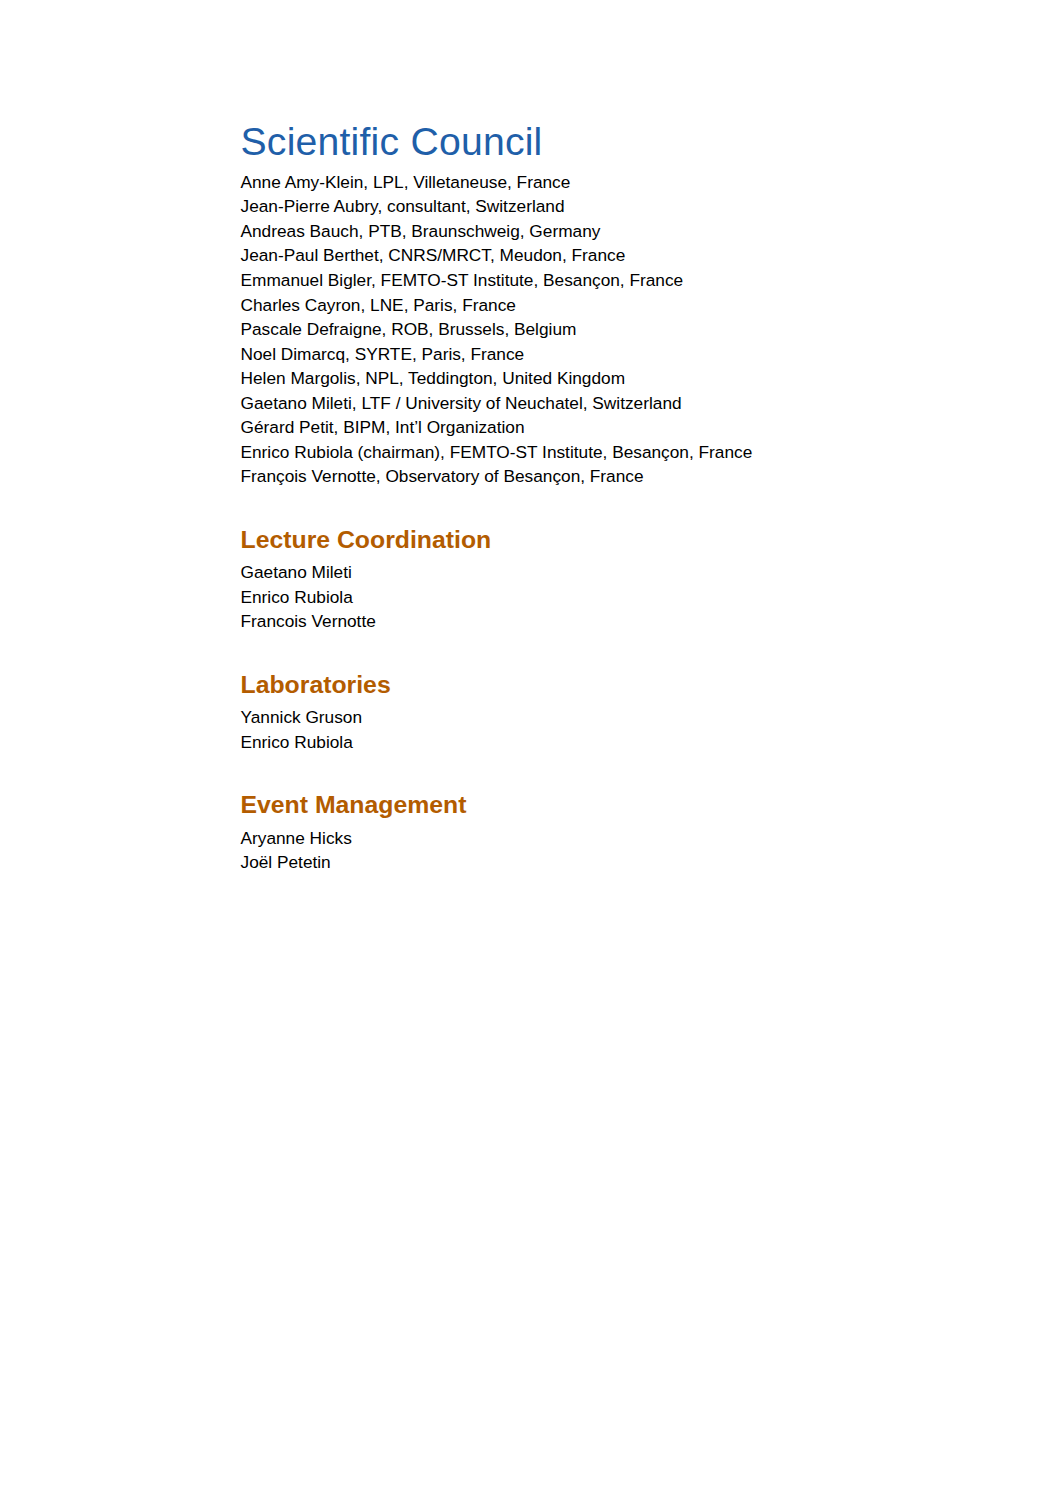Scientific Council
Anne Amy-Klein, LPL, Villetaneuse, France
Jean-Pierre Aubry, consultant, Switzerland
Andreas Bauch, PTB, Braunschweig, Germany
Jean-Paul Berthet, CNRS/MRCT, Meudon, France
Emmanuel Bigler, FEMTO-ST Institute, Besançon, France
Charles Cayron, LNE, Paris, France
Pascale Defraigne, ROB, Brussels, Belgium
Noel Dimarcq, SYRTE, Paris, France
Helen Margolis, NPL, Teddington, United Kingdom
Gaetano Mileti, LTF / University of Neuchatel, Switzerland
Gérard Petit, BIPM, Int’l Organization
Enrico Rubiola (chairman), FEMTO-ST Institute, Besançon, France
François Vernotte, Observatory of Besançon, France
Lecture Coordination
Gaetano Mileti
Enrico Rubiola
Francois Vernotte
Laboratories
Yannick Gruson
Enrico Rubiola
Event Management
Aryanne Hicks
Joël Petetin